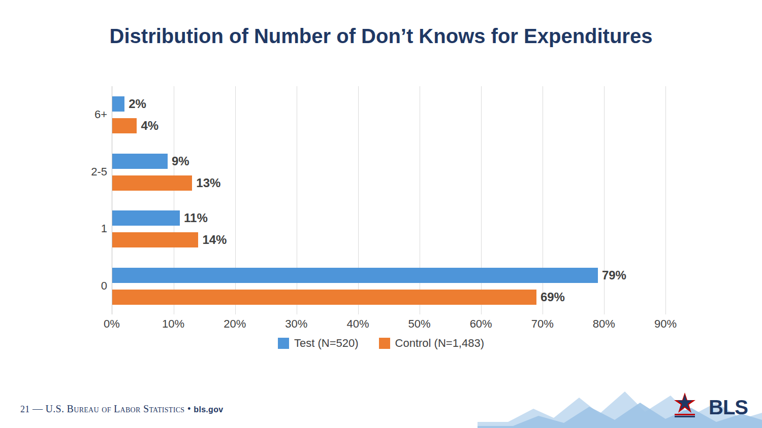Distribution of Number of Don’t Knows for Expenditures
6+
2%
4%
2-5
9%
13%
1
11%
14%
0
79%
69%
0% 10% 20% 30% 40% 50% 60% 70% 80% 90%
Test (N=520)
Control (N=1,483)
21 — U.S. Bureau of Labor Statistics • bls.gov
BLS